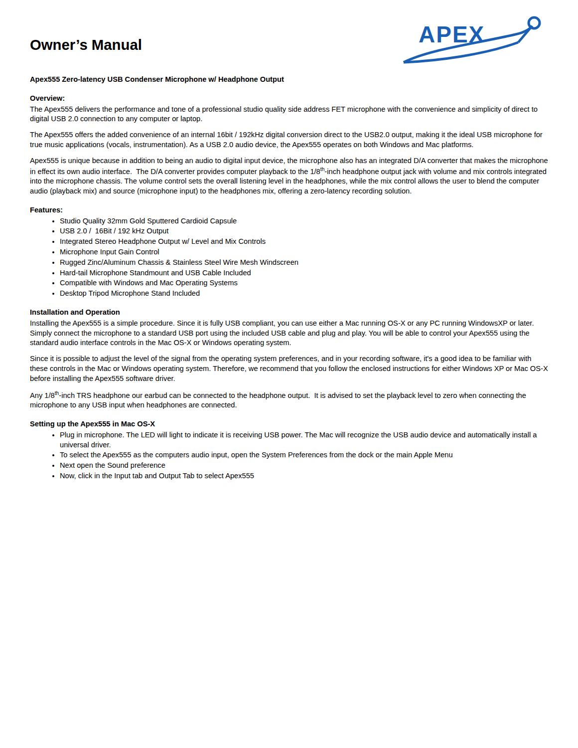APEX
Owner’s Manual
Apex555 Zero-latency USB Condenser Microphone w/ Headphone Output
Overview:
The Apex555 delivers the performance and tone of a professional studio quality side address FET microphone with the convenience and simplicity of direct to digital USB 2.0 connection to any computer or laptop.
The Apex555 offers the added convenience of an internal 16bit / 192kHz digital conversion direct to the USB2.0 output, making it the ideal USB microphone for true music applications (vocals, instrumentation). As a USB 2.0 audio device, the Apex555 operates on both Windows and Mac platforms.
Apex555 is unique because in addition to being an audio to digital input device, the microphone also has an integrated D/A converter that makes the microphone in effect its own audio interface. The D/A converter provides computer playback to the 1/8th-inch headphone output jack with volume and mix controls integrated into the microphone chassis. The volume control sets the overall listening level in the headphones, while the mix control allows the user to blend the computer audio (playback mix) and source (microphone input) to the headphones mix, offering a zero-latency recording solution.
Features:
Studio Quality 32mm Gold Sputtered Cardioid Capsule
USB 2.0 / 16Bit / 192 kHz Output
Integrated Stereo Headphone Output w/ Level and Mix Controls
Microphone Input Gain Control
Rugged Zinc/Aluminum Chassis & Stainless Steel Wire Mesh Windscreen
Hard-tail Microphone Standmount and USB Cable Included
Compatible with Windows and Mac Operating Systems
Desktop Tripod Microphone Stand Included
Installation and Operation
Installing the Apex555 is a simple procedure. Since it is fully USB compliant, you can use either a Mac running OS-X or any PC running WindowsXP or later. Simply connect the microphone to a standard USB port using the included USB cable and plug and play. You will be able to control your Apex555 using the standard audio interface controls in the Mac OS-X or Windows operating system.
Since it is possible to adjust the level of the signal from the operating system preferences, and in your recording software, it's a good idea to be familiar with these controls in the Mac or Windows operating system. Therefore, we recommend that you follow the enclosed instructions for either Windows XP or Mac OS-X before installing the Apex555 software driver.
Any 1/8th-inch TRS headphone our earbud can be connected to the headphone output. It is advised to set the playback level to zero when connecting the microphone to any USB input when headphones are connected.
Setting up the Apex555 in Mac OS-X
Plug in microphone. The LED will light to indicate it is receiving USB power. The Mac will recognize the USB audio device and automatically install a universal driver.
To select the Apex555 as the computers audio input, open the System Preferences from the dock or the main Apple Menu
Next open the Sound preference
Now, click in the Input tab and Output Tab to select Apex555